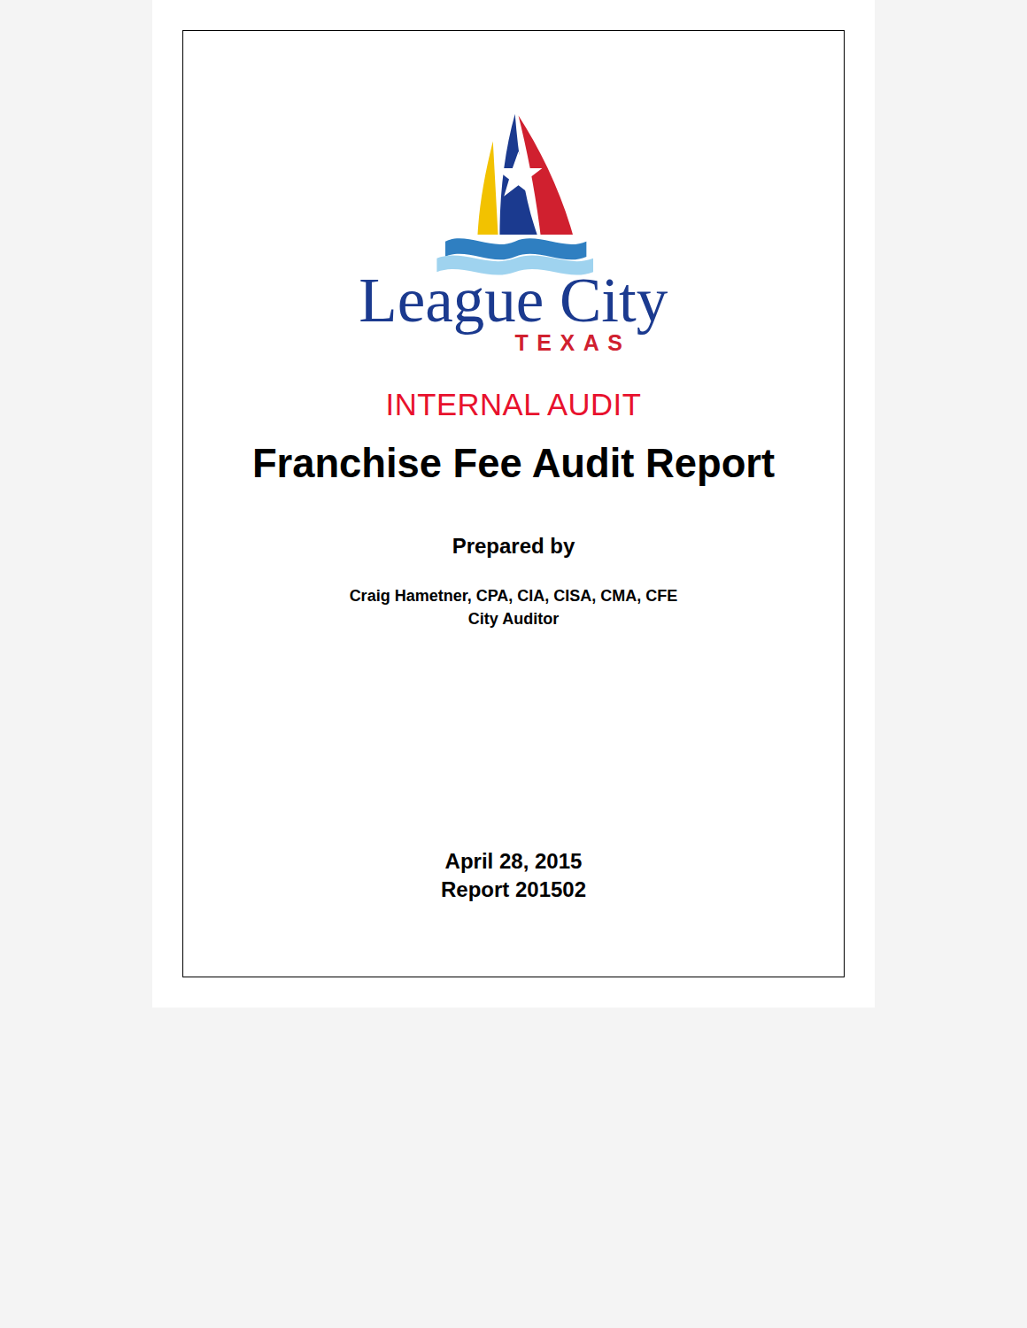League City TEXAS
INTERNAL AUDIT
Franchise Fee Audit Report
Prepared by
Craig Hametner, CPA, CIA, CISA, CMA, CFE
City Auditor
April 28, 2015
Report 201502